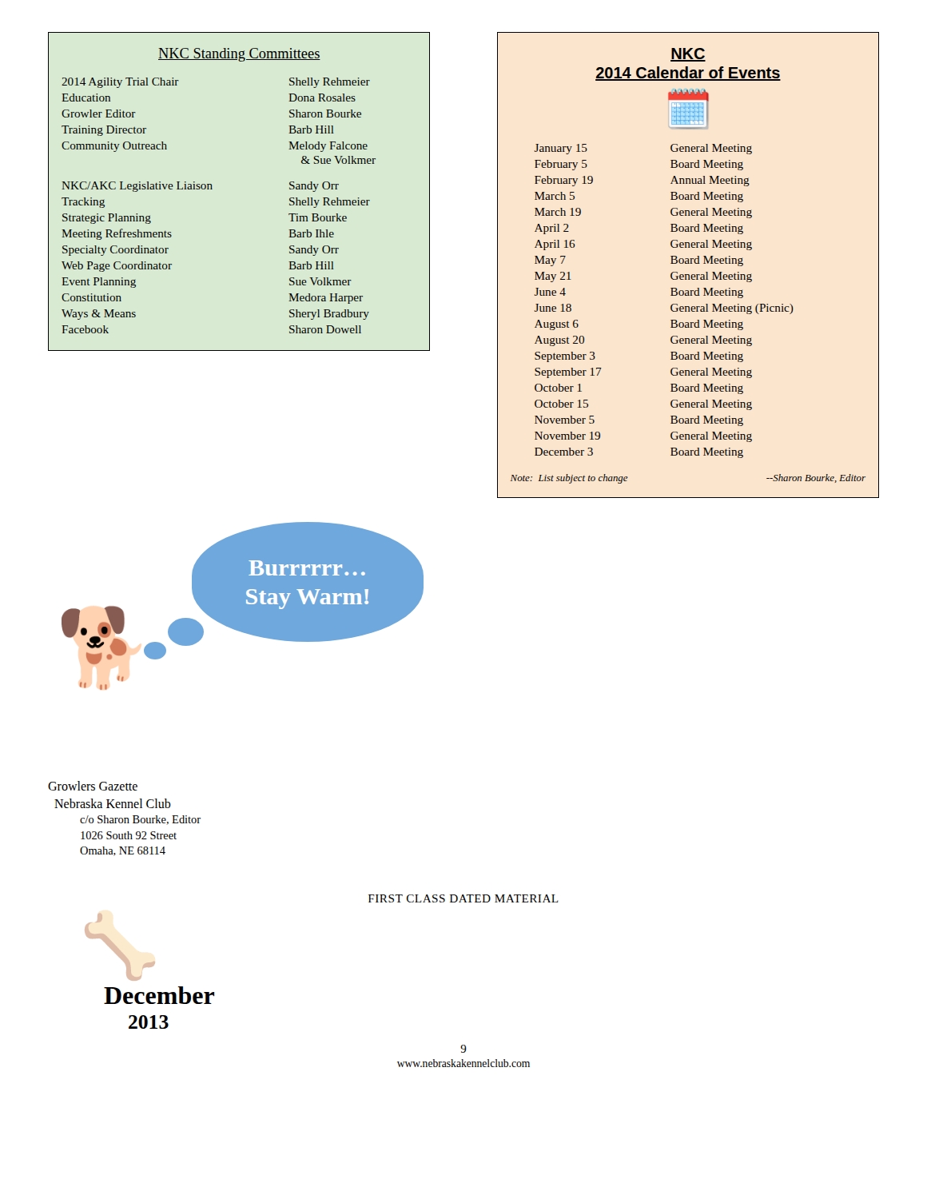NKC Standing Committees
| 2014 Agility Trial Chair | Shelly Rehmeier |
| Education | Dona Rosales |
| Growler Editor | Sharon Bourke |
| Training Director | Barb Hill |
| Community Outreach | Melody Falcone & Sue Volkmer |
| NKC/AKC Legislative Liaison | Sandy Orr |
| Tracking | Shelly Rehmeier |
| Strategic Planning | Tim Bourke |
| Meeting Refreshments | Barb Ihle |
| Specialty Coordinator | Sandy Orr |
| Web Page Coordinator | Barb Hill |
| Event Planning | Sue Volkmer |
| Constitution | Medora Harper |
| Ways & Means | Sheryl Bradbury |
| Facebook | Sharon Dowell |
NKC
2014 Calendar of Events
🗓️
| January 15 | General Meeting |
| February 5 | Board Meeting |
| February 19 | Annual Meeting |
| March 5 | Board Meeting |
| March 19 | General Meeting |
| April 2 | Board Meeting |
| April 16 | General Meeting |
| May 7 | Board Meeting |
| May 21 | General Meeting |
| June 4 | Board Meeting |
| June 18 | General Meeting (Picnic) |
| August 6 | Board Meeting |
| August 20 | General Meeting |
| September 3 | Board Meeting |
| September 17 | General Meeting |
| October 1 | Board Meeting |
| October 15 | General Meeting |
| November 5 | Board Meeting |
| November 19 | General Meeting |
| December 3 | Board Meeting |
Note: List subject to change --Sharon Bourke, Editor
Burrrrrr…
Stay Warm!
🐕
Growlers Gazette
Nebraska Kennel Club
c/o Sharon Bourke, Editor
1026 South 92 Street
Omaha, NE 68114
FIRST CLASS DATED MATERIAL
🦴
December
2013
9
www.nebraskakennelclub.com